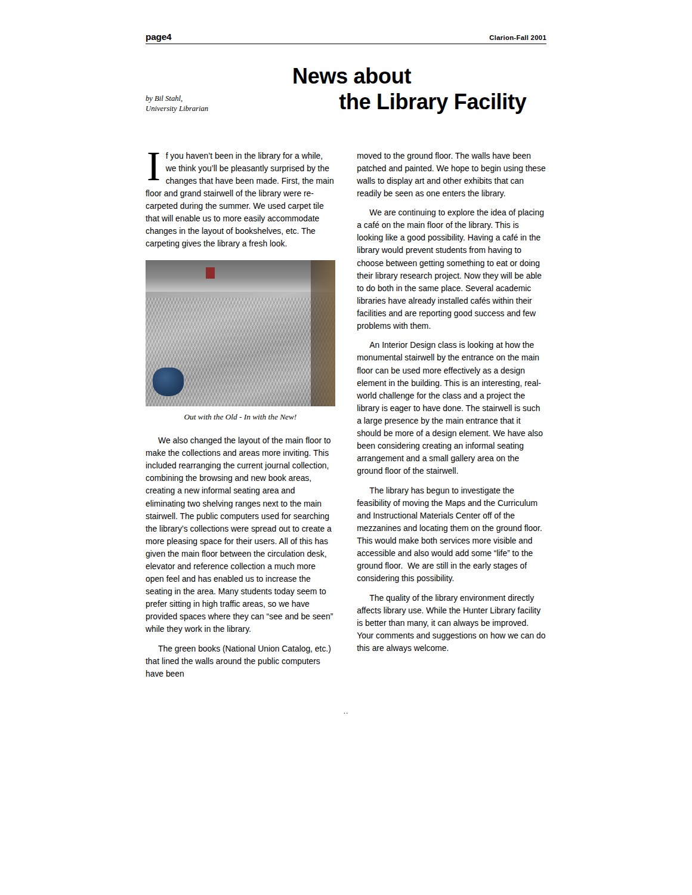page4
Clarion-Fall 2001
News about the Library Facility
by Bil Stahl,
University Librarian
If you haven’t been in the library for a while, we think you’ll be pleasantly surprised by the changes that have been made. First, the main floor and grand stairwell of the library were re-carpeted during the summer. We used carpet tile that will enable us to more easily accommodate changes in the layout of bookshelves, etc. The carpeting gives the library a fresh look.
Out with the Old - In with the New!
We also changed the layout of the main floor to make the collections and areas more inviting. This included rearranging the current journal collection, combining the browsing and new book areas, creating a new informal seating area and eliminating two shelving ranges next to the main stairwell. The public computers used for searching the library’s collections were spread out to create a more pleasing space for their users. All of this has given the main floor between the circulation desk, elevator and reference collection a much more open feel and has enabled us to increase the seating in the area. Many students today seem to prefer sitting in high traffic areas, so we have provided spaces where they can “see and be seen” while they work in the library.
The green books (National Union Catalog, etc.) that lined the walls around the public computers have been
moved to the ground floor. The walls have been patched and painted. We hope to begin using these walls to display art and other exhibits that can readily be seen as one enters the library.
We are continuing to explore the idea of placing a café on the main floor of the library. This is looking like a good possibility. Having a café in the library would prevent students from having to choose between getting something to eat or doing their library research project. Now they will be able to do both in the same place. Several academic libraries have already installed cafés within their facilities and are reporting good success and few problems with them.
An Interior Design class is looking at how the monumental stairwell by the entrance on the main floor can be used more effectively as a design element in the building. This is an interesting, real-world challenge for the class and a project the library is eager to have done. The stairwell is such a large presence by the main entrance that it should be more of a design element. We have also been considering creating an informal seating arrangement and a small gallery area on the ground floor of the stairwell.
The library has begun to investigate the feasibility of moving the Maps and the Curriculum and Instructional Materials Center off of the mezzanines and locating them on the ground floor. This would make both services more visible and accessible and also would add some “life” to the ground floor. We are still in the early stages of considering this possibility.
The quality of the library environment directly affects library use. While the Hunter Library facility is better than many, it can always be improved. Your comments and suggestions on how we can do this are always welcome.
..